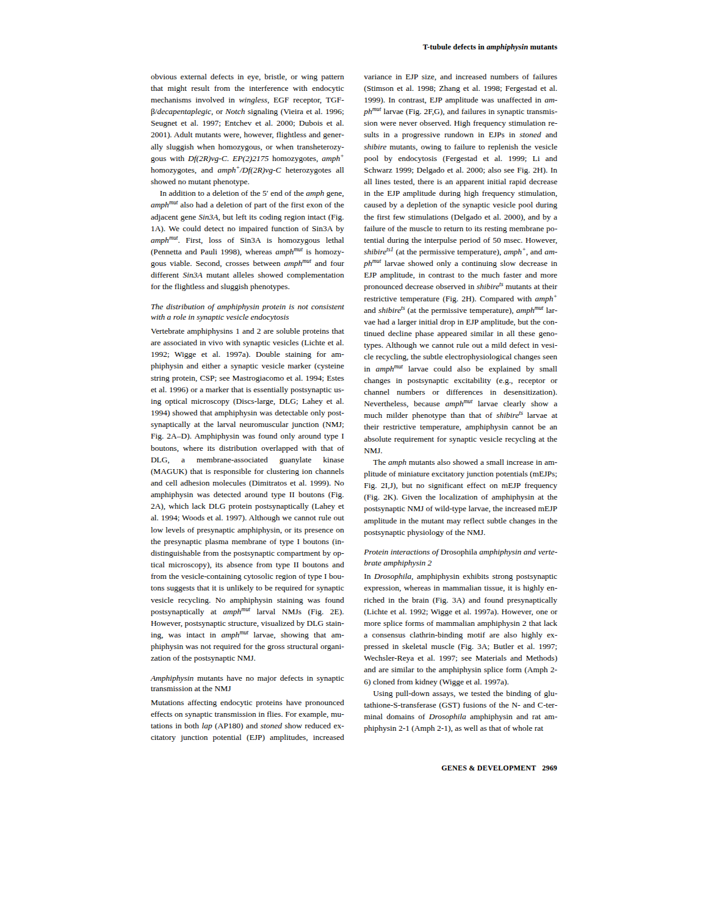T-tubule defects in amphiphysin mutants
obvious external defects in eye, bristle, or wing pattern that might result from the interference with endocytic mechanisms involved in wingless, EGF receptor, TGF-β/decapentaplegic, or Notch signaling (Vieira et al. 1996; Seugnet et al. 1997; Entchev et al. 2000; Dubois et al. 2001). Adult mutants were, however, flightless and generally sluggish when homozygous, or when transheterozygous with Df(2R)vg-C. EP(2)2175 homozygotes, amph+ homozygotes, and amph+/Df(2R)vg-C heterozygotes all showed no mutant phenotype.
In addition to a deletion of the 5′ end of the amph gene, amphmut also had a deletion of part of the first exon of the adjacent gene Sin3A, but left its coding region intact (Fig. 1A). We could detect no impaired function of Sin3A by amphmut. First, loss of Sin3A is homozygous lethal (Pennetta and Pauli 1998), whereas amphmut is homozygous viable. Second, crosses between amphmut and four different Sin3A mutant alleles showed complementation for the flightless and sluggish phenotypes.
The distribution of amphiphysin protein is not consistent with a role in synaptic vesicle endocytosis
Vertebrate amphiphysins 1 and 2 are soluble proteins that are associated in vivo with synaptic vesicles (Lichte et al. 1992; Wigge et al. 1997a). Double staining for amphiphysin and either a synaptic vesicle marker (cysteine string protein, CSP; see Mastrogiacomo et al. 1994; Estes et al. 1996) or a marker that is essentially postsynaptic using optical microscopy (Discs-large, DLG; Lahey et al. 1994) showed that amphiphysin was detectable only postsynaptically at the larval neuromuscular junction (NMJ; Fig. 2A–D). Amphiphysin was found only around type I boutons, where its distribution overlapped with that of DLG, a membrane-associated guanylate kinase (MAGUK) that is responsible for clustering ion channels and cell adhesion molecules (Dimitratos et al. 1999). No amphiphysin was detected around type II boutons (Fig. 2A), which lack DLG protein postsynaptically (Lahey et al. 1994; Woods et al. 1997). Although we cannot rule out low levels of presynaptic amphiphysin, or its presence on the presynaptic plasma membrane of type I boutons (indistinguishable from the postsynaptic compartment by optical microscopy), its absence from type II boutons and from the vesicle-containing cytosolic region of type I boutons suggests that it is unlikely to be required for synaptic vesicle recycling. No amphiphysin staining was found postsynaptically at amphmut larval NMJs (Fig. 2E). However, postsynaptic structure, visualized by DLG staining, was intact in amphmut larvae, showing that amphiphysin was not required for the gross structural organization of the postsynaptic NMJ.
Amphiphysin mutants have no major defects in synaptic transmission at the NMJ
Mutations affecting endocytic proteins have pronounced effects on synaptic transmission in flies. For example, mutations in both lap (AP180) and stoned show reduced excitatory junction potential (EJP) amplitudes, increased variance in EJP size, and increased numbers of failures (Stimson et al. 1998; Zhang et al. 1998; Fergestad et al. 1999). In contrast, EJP amplitude was unaffected in amphmut larvae (Fig. 2F,G), and failures in synaptic transmission were never observed. High frequency stimulation results in a progressive rundown in EJPs in stoned and shibire mutants, owing to failure to replenish the vesicle pool by endocytosis (Fergestad et al. 1999; Li and Schwarz 1999; Delgado et al. 2000; also see Fig. 2H). In all lines tested, there is an apparent initial rapid decrease in the EJP amplitude during high frequency stimulation, caused by a depletion of the synaptic vesicle pool during the first few stimulations (Delgado et al. 2000), and by a failure of the muscle to return to its resting membrane potential during the interpulse period of 50 msec. However, shibirets1 (at the permissive temperature), amph+, and amphmut larvae showed only a continuing slow decrease in EJP amplitude, in contrast to the much faster and more pronounced decrease observed in shibirets mutants at their restrictive temperature (Fig. 2H). Compared with amph+ and shibirets (at the permissive temperature), amphmut larvae had a larger initial drop in EJP amplitude, but the continued decline phase appeared similar in all these genotypes. Although we cannot rule out a mild defect in vesicle recycling, the subtle electrophysiological changes seen in amphmut larvae could also be explained by small changes in postsynaptic excitability (e.g., receptor or channel numbers or differences in desensitization). Nevertheless, because amphmut larvae clearly show a much milder phenotype than that of shibirets larvae at their restrictive temperature, amphiphysin cannot be an absolute requirement for synaptic vesicle recycling at the NMJ.
The amph mutants also showed a small increase in amplitude of miniature excitatory junction potentials (mEJPs; Fig. 2I,J), but no significant effect on mEJP frequency (Fig. 2K). Given the localization of amphiphysin at the postsynaptic NMJ of wild-type larvae, the increased mEJP amplitude in the mutant may reflect subtle changes in the postsynaptic physiology of the NMJ.
Protein interactions of Drosophila amphiphysin and vertebrate amphiphysin 2
In Drosophila, amphiphysin exhibits strong postsynaptic expression, whereas in mammalian tissue, it is highly enriched in the brain (Fig. 3A) and found presynaptically (Lichte et al. 1992; Wigge et al. 1997a). However, one or more splice forms of mammalian amphiphysin 2 that lack a consensus clathrin-binding motif are also highly expressed in skeletal muscle (Fig. 3A; Butler et al. 1997; Wechsler-Reya et al. 1997; see Materials and Methods) and are similar to the amphiphysin splice form (Amph 2-6) cloned from kidney (Wigge et al. 1997a).
Using pull-down assays, we tested the binding of glutathione-S-transferase (GST) fusions of the N- and C-terminal domains of Drosophila amphiphysin and rat amphiphysin 2-1 (Amph 2-1), as well as that of whole rat
GENES & DEVELOPMENT 2969